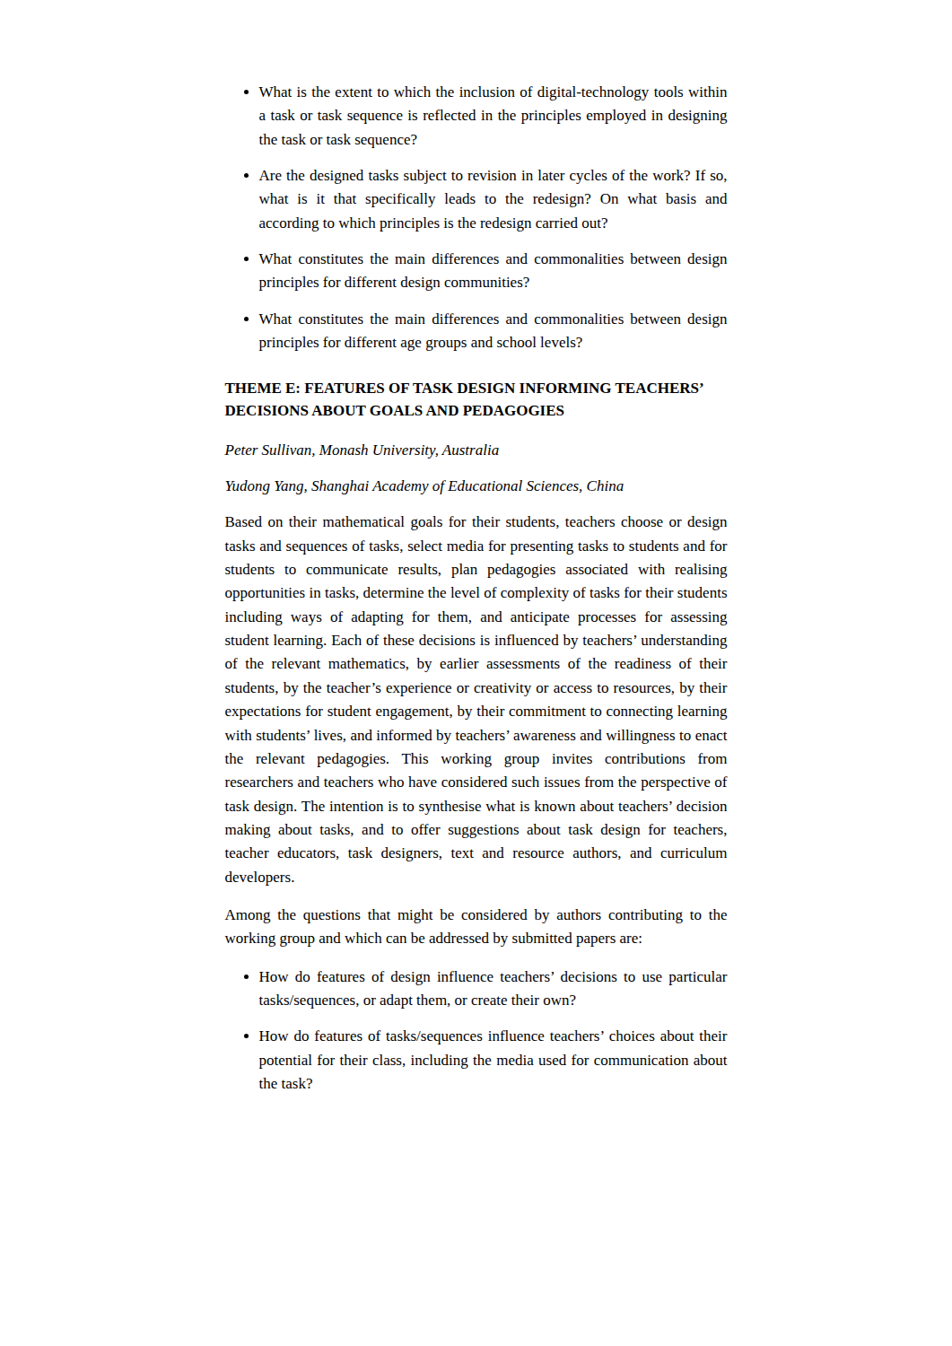What is the extent to which the inclusion of digital-technology tools within a task or task sequence is reflected in the principles employed in designing the task or task sequence?
Are the designed tasks subject to revision in later cycles of the work? If so, what is it that specifically leads to the redesign? On what basis and according to which principles is the redesign carried out?
What constitutes the main differences and commonalities between design principles for different design communities?
What constitutes the main differences and commonalities between design principles for different age groups and school levels?
Theme E: Features of Task Design Informing Teachers’ Decisions About Goals and Pedagogies
Peter Sullivan, Monash University, Australia
Yudong Yang, Shanghai Academy of Educational Sciences, China
Based on their mathematical goals for their students, teachers choose or design tasks and sequences of tasks, select media for presenting tasks to students and for students to communicate results, plan pedagogies associated with realising opportunities in tasks, determine the level of complexity of tasks for their students including ways of adapting for them, and anticipate processes for assessing student learning. Each of these decisions is influenced by teachers’ understanding of the relevant mathematics, by earlier assessments of the readiness of their students, by the teacher’s experience or creativity or access to resources, by their expectations for student engagement, by their commitment to connecting learning with students’ lives, and informed by teachers’ awareness and willingness to enact the relevant pedagogies. This working group invites contributions from researchers and teachers who have considered such issues from the perspective of task design. The intention is to synthesise what is known about teachers’ decision making about tasks, and to offer suggestions about task design for teachers, teacher educators, task designers, text and resource authors, and curriculum developers.
Among the questions that might be considered by authors contributing to the working group and which can be addressed by submitted papers are:
How do features of design influence teachers’ decisions to use particular tasks/sequences, or adapt them, or create their own?
How do features of tasks/sequences influence teachers’ choices about their potential for their class, including the media used for communication about the task?